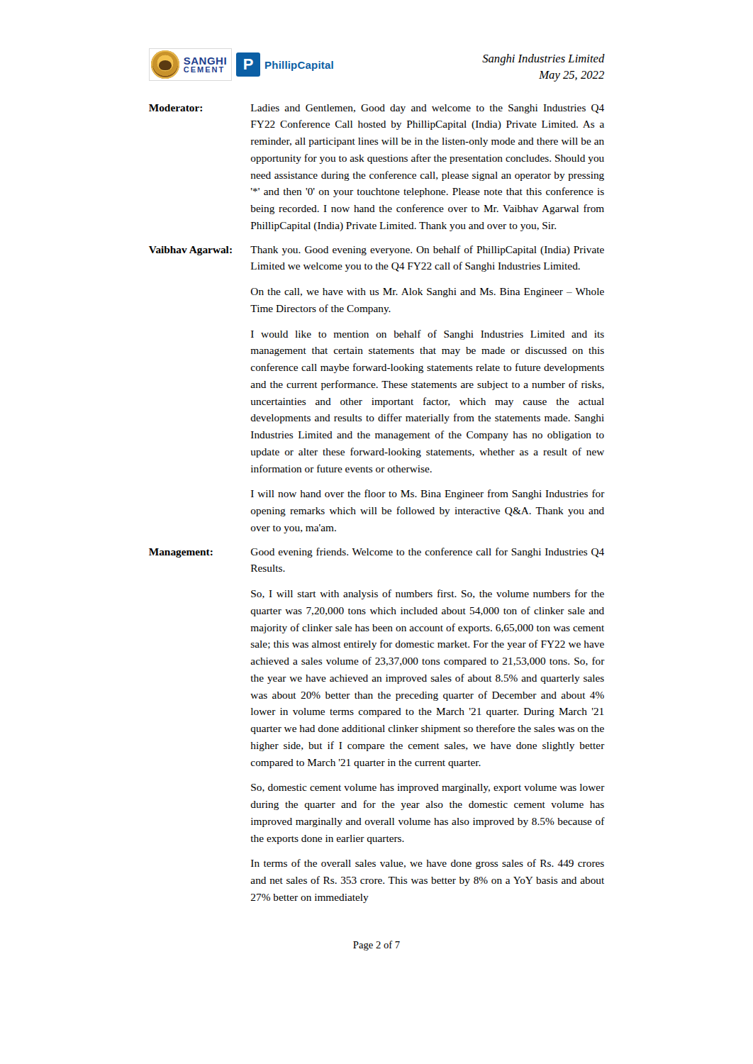SANGHI CEMENT
P
PhillipCapital
Sanghi Industries Limited
May 25, 2022
Moderator:
Ladies and Gentlemen, Good day and welcome to the Sanghi Industries Q4 FY22 Conference Call hosted by PhillipCapital (India) Private Limited. As a reminder, all participant lines will be in the listen-only mode and there will be an opportunity for you to ask questions after the presentation concludes. Should you need assistance during the conference call, please signal an operator by pressing '*' and then '0' on your touchtone telephone. Please note that this conference is being recorded. I now hand the conference over to Mr. Vaibhav Agarwal from PhillipCapital (India) Private Limited. Thank you and over to you, Sir.
Vaibhav Agarwal:
Thank you. Good evening everyone. On behalf of PhillipCapital (India) Private Limited we welcome you to the Q4 FY22 call of Sanghi Industries Limited.
On the call, we have with us Mr. Alok Sanghi and Ms. Bina Engineer – Whole Time Directors of the Company.
I would like to mention on behalf of Sanghi Industries Limited and its management that certain statements that may be made or discussed on this conference call maybe forward-looking statements relate to future developments and the current performance. These statements are subject to a number of risks, uncertainties and other important factor, which may cause the actual developments and results to differ materially from the statements made. Sanghi Industries Limited and the management of the Company has no obligation to update or alter these forward-looking statements, whether as a result of new information or future events or otherwise.
I will now hand over the floor to Ms. Bina Engineer from Sanghi Industries for opening remarks which will be followed by interactive Q&A. Thank you and over to you, ma'am.
Management:
Good evening friends. Welcome to the conference call for Sanghi Industries Q4 Results.
So, I will start with analysis of numbers first. So, the volume numbers for the quarter was 7,20,000 tons which included about 54,000 ton of clinker sale and majority of clinker sale has been on account of exports. 6,65,000 ton was cement sale; this was almost entirely for domestic market. For the year of FY22 we have achieved a sales volume of 23,37,000 tons compared to 21,53,000 tons. So, for the year we have achieved an improved sales of about 8.5% and quarterly sales was about 20% better than the preceding quarter of December and about 4% lower in volume terms compared to the March '21 quarter. During March '21 quarter we had done additional clinker shipment so therefore the sales was on the higher side, but if I compare the cement sales, we have done slightly better compared to March '21 quarter in the current quarter.
So, domestic cement volume has improved marginally, export volume was lower during the quarter and for the year also the domestic cement volume has improved marginally and overall volume has also improved by 8.5% because of the exports done in earlier quarters.
In terms of the overall sales value, we have done gross sales of Rs. 449 crores and net sales of Rs. 353 crore. This was better by 8% on a YoY basis and about 27% better on immediately
Page 2 of 7